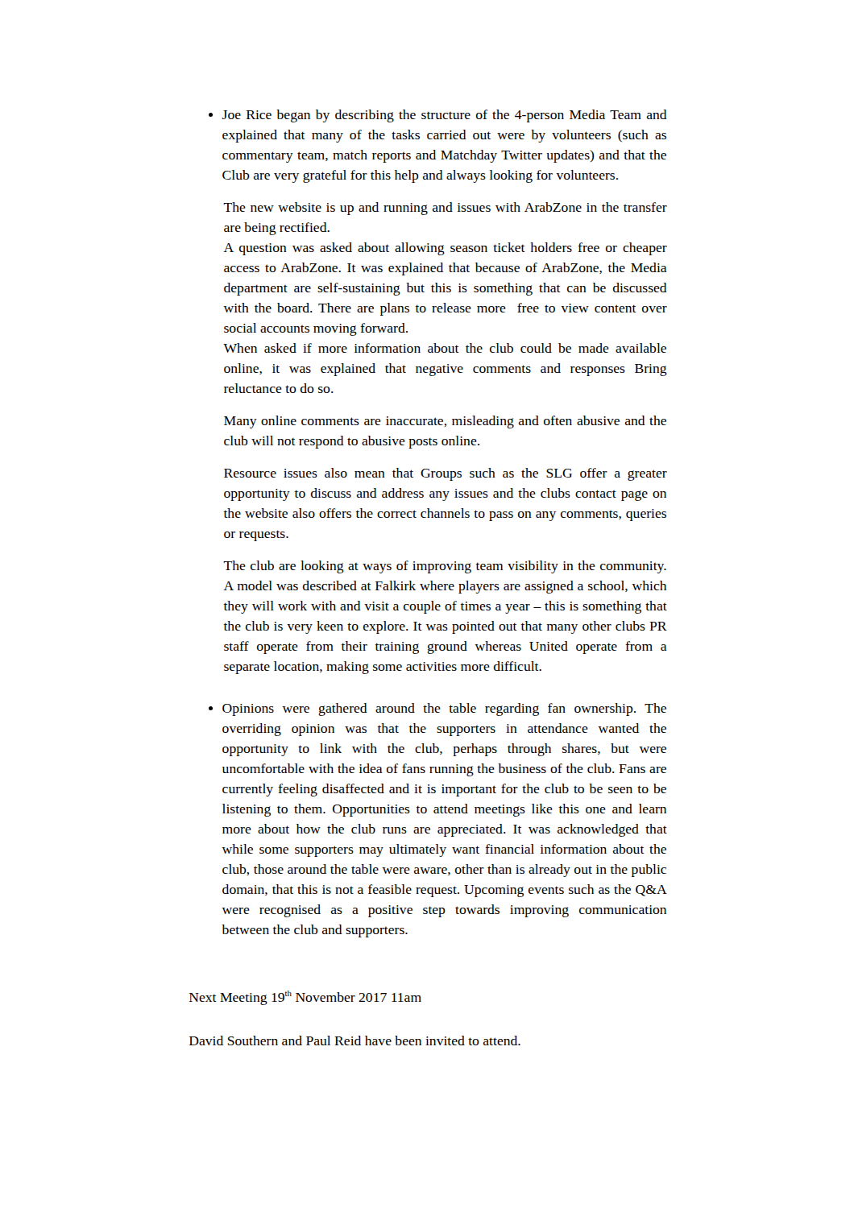Joe Rice began by describing the structure of the 4-person Media Team and explained that many of the tasks carried out were by volunteers (such as commentary team, match reports and Matchday Twitter updates) and that the Club are very grateful for this help and always looking for volunteers.
The new website is up and running and issues with ArabZone in the transfer are being rectified.
A question was asked about allowing season ticket holders free or cheaper access to ArabZone. It was explained that because of ArabZone, the Media department are self-sustaining but this is something that can be discussed with the board. There are plans to release more free to view content over social accounts moving forward.
When asked if more information about the club could be made available online, it was explained that negative comments and responses Bring reluctance to do so.
Many online comments are inaccurate, misleading and often abusive and the club will not respond to abusive posts online.
Resource issues also mean that Groups such as the SLG offer a greater opportunity to discuss and address any issues and the clubs contact page on the website also offers the correct channels to pass on any comments, queries or requests.
The club are looking at ways of improving team visibility in the community. A model was described at Falkirk where players are assigned a school, which they will work with and visit a couple of times a year – this is something that the club is very keen to explore. It was pointed out that many other clubs PR staff operate from their training ground whereas United operate from a separate location, making some activities more difficult.
Opinions were gathered around the table regarding fan ownership. The overriding opinion was that the supporters in attendance wanted the opportunity to link with the club, perhaps through shares, but were uncomfortable with the idea of fans running the business of the club. Fans are currently feeling disaffected and it is important for the club to be seen to be listening to them. Opportunities to attend meetings like this one and learn more about how the club runs are appreciated. It was acknowledged that while some supporters may ultimately want financial information about the club, those around the table were aware, other than is already out in the public domain, that this is not a feasible request. Upcoming events such as the Q&A were recognised as a positive step towards improving communication between the club and supporters.
Next Meeting 19th November 2017 11am
David Southern and Paul Reid have been invited to attend.